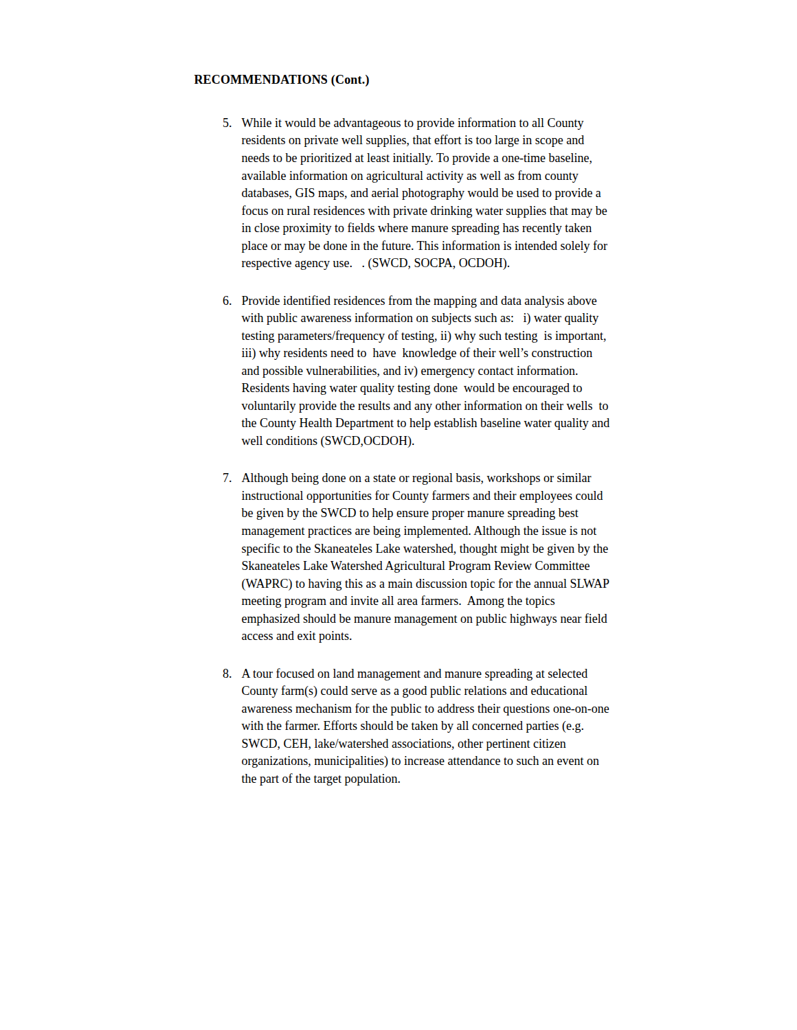RECOMMENDATIONS (Cont.)
While it would be advantageous to provide information to all County residents on private well supplies, that effort is too large in scope and needs to be prioritized at least initially. To provide a one-time baseline, available information on agricultural activity as well as from county databases, GIS maps, and aerial photography would be used to provide a focus on rural residences with private drinking water supplies that may be in close proximity to fields where manure spreading has recently taken place or may be done in the future. This information is intended solely for respective agency use. . (SWCD, SOCPA, OCDOH).
Provide identified residences from the mapping and data analysis above with public awareness information on subjects such as: i) water quality testing parameters/frequency of testing, ii) why such testing is important, iii) why residents need to have knowledge of their well’s construction and possible vulnerabilities, and iv) emergency contact information. Residents having water quality testing done would be encouraged to voluntarily provide the results and any other information on their wells to the County Health Department to help establish baseline water quality and well conditions (SWCD,OCDOH).
Although being done on a state or regional basis, workshops or similar instructional opportunities for County farmers and their employees could be given by the SWCD to help ensure proper manure spreading best management practices are being implemented. Although the issue is not specific to the Skaneateles Lake watershed, thought might be given by the Skaneateles Lake Watershed Agricultural Program Review Committee (WAPRC) to having this as a main discussion topic for the annual SLWAP meeting program and invite all area farmers. Among the topics emphasized should be manure management on public highways near field access and exit points.
A tour focused on land management and manure spreading at selected County farm(s) could serve as a good public relations and educational awareness mechanism for the public to address their questions one-on-one with the farmer. Efforts should be taken by all concerned parties (e.g. SWCD, CEH, lake/watershed associations, other pertinent citizen organizations, municipalities) to increase attendance to such an event on the part of the target population.